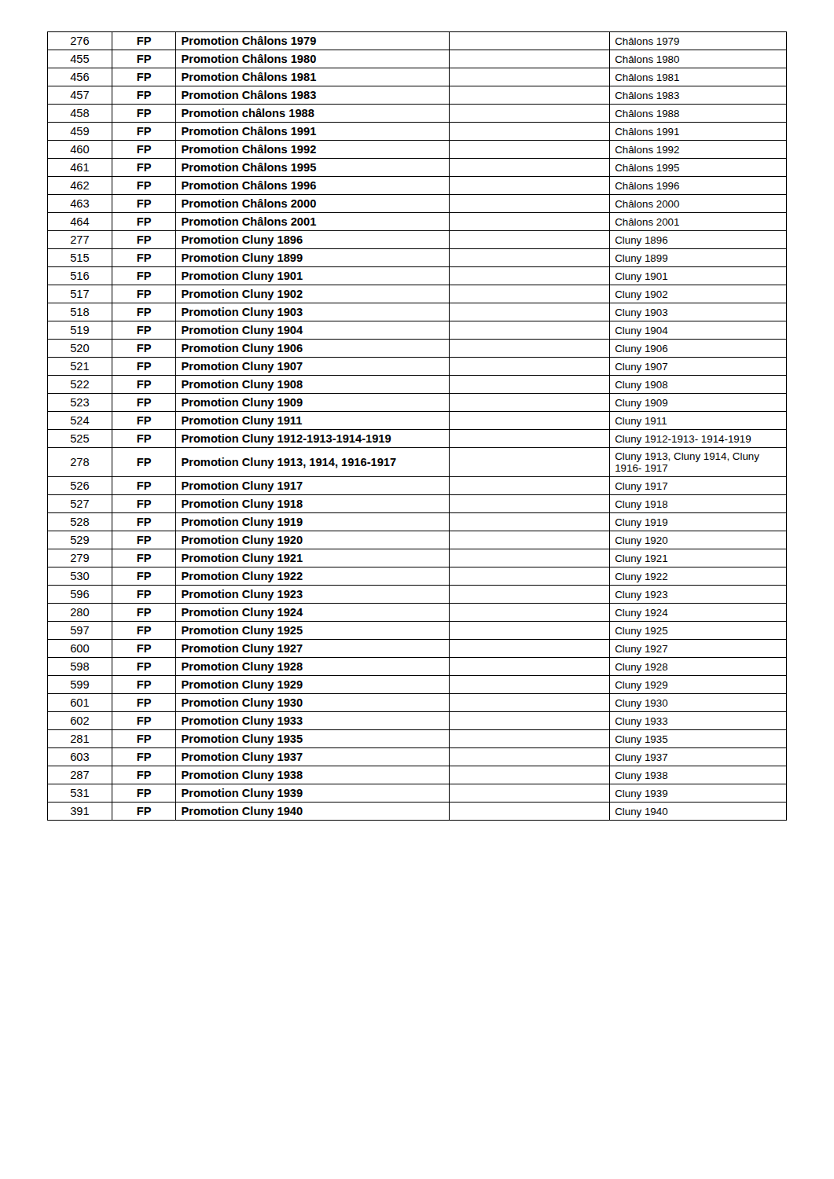| 276 | FP | Promotion Châlons 1979 | | Châlons 1979 |
| 455 | FP | Promotion Châlons 1980 | | Châlons 1980 |
| 456 | FP | Promotion Châlons 1981 | | Châlons 1981 |
| 457 | FP | Promotion Châlons 1983 | | Châlons 1983 |
| 458 | FP | Promotion châlons 1988 | | Châlons 1988 |
| 459 | FP | Promotion Châlons 1991 | | Châlons 1991 |
| 460 | FP | Promotion Châlons 1992 | | Châlons 1992 |
| 461 | FP | Promotion Châlons 1995 | | Châlons 1995 |
| 462 | FP | Promotion Châlons 1996 | | Châlons 1996 |
| 463 | FP | Promotion Châlons 2000 | | Châlons 2000 |
| 464 | FP | Promotion Châlons 2001 | | Châlons 2001 |
| 277 | FP | Promotion Cluny 1896 | | Cluny 1896 |
| 515 | FP | Promotion Cluny 1899 | | Cluny 1899 |
| 516 | FP | Promotion Cluny 1901 | | Cluny 1901 |
| 517 | FP | Promotion Cluny 1902 | | Cluny 1902 |
| 518 | FP | Promotion Cluny 1903 | | Cluny 1903 |
| 519 | FP | Promotion Cluny 1904 | | Cluny 1904 |
| 520 | FP | Promotion Cluny 1906 | | Cluny 1906 |
| 521 | FP | Promotion Cluny 1907 | | Cluny 1907 |
| 522 | FP | Promotion Cluny 1908 | | Cluny 1908 |
| 523 | FP | Promotion Cluny 1909 | | Cluny 1909 |
| 524 | FP | Promotion Cluny 1911 | | Cluny 1911 |
| 525 | FP | Promotion Cluny 1912-1913-1914-1919 | | Cluny 1912-1913- 1914-1919 |
| 278 | FP | Promotion Cluny 1913, 1914, 1916-1917 | | Cluny 1913, Cluny 1914, Cluny 1916- 1917 |
| 526 | FP | Promotion Cluny 1917 | | Cluny 1917 |
| 527 | FP | Promotion Cluny 1918 | | Cluny 1918 |
| 528 | FP | Promotion Cluny 1919 | | Cluny 1919 |
| 529 | FP | Promotion Cluny 1920 | | Cluny 1920 |
| 279 | FP | Promotion Cluny 1921 | | Cluny 1921 |
| 530 | FP | Promotion Cluny 1922 | | Cluny 1922 |
| 596 | FP | Promotion Cluny 1923 | | Cluny 1923 |
| 280 | FP | Promotion Cluny 1924 | | Cluny 1924 |
| 597 | FP | Promotion Cluny 1925 | | Cluny 1925 |
| 600 | FP | Promotion Cluny 1927 | | Cluny 1927 |
| 598 | FP | Promotion Cluny 1928 | | Cluny 1928 |
| 599 | FP | Promotion Cluny 1929 | | Cluny 1929 |
| 601 | FP | Promotion Cluny 1930 | | Cluny 1930 |
| 602 | FP | Promotion Cluny 1933 | | Cluny 1933 |
| 281 | FP | Promotion Cluny 1935 | | Cluny 1935 |
| 603 | FP | Promotion Cluny 1937 | | Cluny 1937 |
| 287 | FP | Promotion Cluny 1938 | | Cluny 1938 |
| 531 | FP | Promotion Cluny 1939 | | Cluny 1939 |
| 391 | FP | Promotion Cluny 1940 | | Cluny 1940 |